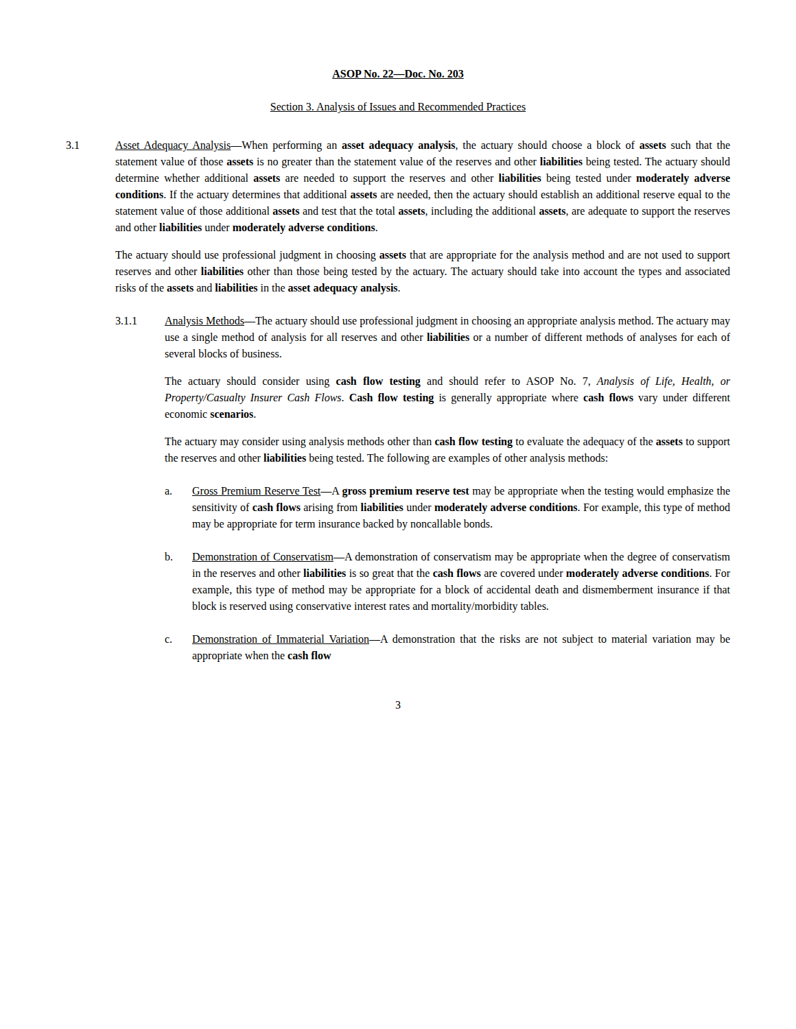ASOP No. 22—Doc. No. 203
Section 3. Analysis of Issues and Recommended Practices
3.1
Asset Adequacy Analysis—When performing an asset adequacy analysis, the actuary should choose a block of assets such that the statement value of those assets is no greater than the statement value of the reserves and other liabilities being tested. The actuary should determine whether additional assets are needed to support the reserves and other liabilities being tested under moderately adverse conditions. If the actuary determines that additional assets are needed, then the actuary should establish an additional reserve equal to the statement value of those additional assets and test that the total assets, including the additional assets, are adequate to support the reserves and other liabilities under moderately adverse conditions.
The actuary should use professional judgment in choosing assets that are appropriate for the analysis method and are not used to support reserves and other liabilities other than those being tested by the actuary. The actuary should take into account the types and associated risks of the assets and liabilities in the asset adequacy analysis.
3.1.1
Analysis Methods—The actuary should use professional judgment in choosing an appropriate analysis method. The actuary may use a single method of analysis for all reserves and other liabilities or a number of different methods of analyses for each of several blocks of business.
The actuary should consider using cash flow testing and should refer to ASOP No. 7, Analysis of Life, Health, or Property/Casualty Insurer Cash Flows. Cash flow testing is generally appropriate where cash flows vary under different economic scenarios.
The actuary may consider using analysis methods other than cash flow testing to evaluate the adequacy of the assets to support the reserves and other liabilities being tested. The following are examples of other analysis methods:
a.
Gross Premium Reserve Test—A gross premium reserve test may be appropriate when the testing would emphasize the sensitivity of cash flows arising from liabilities under moderately adverse conditions. For example, this type of method may be appropriate for term insurance backed by noncallable bonds.
b.
Demonstration of Conservatism—A demonstration of conservatism may be appropriate when the degree of conservatism in the reserves and other liabilities is so great that the cash flows are covered under moderately adverse conditions. For example, this type of method may be appropriate for a block of accidental death and dismemberment insurance if that block is reserved using conservative interest rates and mortality/morbidity tables.
c.
Demonstration of Immaterial Variation—A demonstration that the risks are not subject to material variation may be appropriate when the cash flow
3